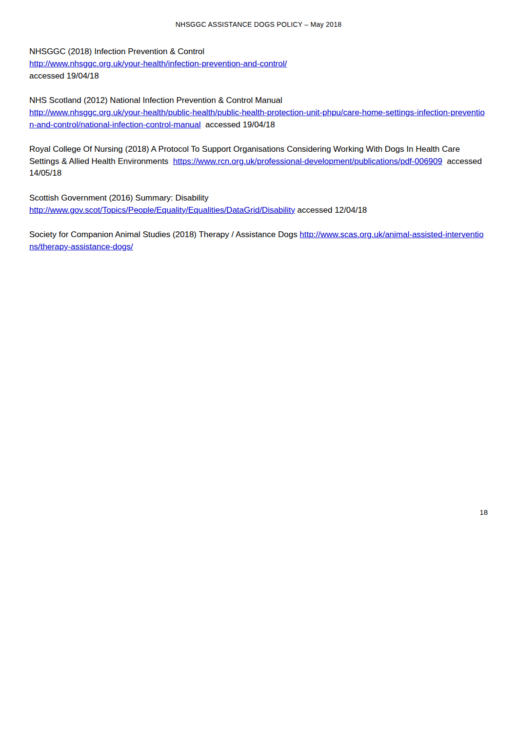NHSGGC ASSISTANCE DOGS POLICY – May 2018
NHSGGC (2018) Infection Prevention & Control
http://www.nhsggc.org.uk/your-health/infection-prevention-and-control/
accessed 19/04/18
NHS Scotland (2012) National Infection Prevention & Control Manual
http://www.nhsggc.org.uk/your-health/public-health/public-health-protection-unit-phpu/care-home-settings-infection-prevention-and-control/national-infection-control-manual accessed 19/04/18
Royal College Of Nursing (2018) A Protocol To Support Organisations Considering Working With Dogs In Health Care Settings & Allied Health Environments https://www.rcn.org.uk/professional-development/publications/pdf-006909 accessed 14/05/18
Scottish Government (2016) Summary: Disability
http://www.gov.scot/Topics/People/Equality/Equalities/DataGrid/Disability accessed 12/04/18
Society for Companion Animal Studies (2018) Therapy / Assistance Dogs http://www.scas.org.uk/animal-assisted-interventions/therapy-assistance-dogs/
18